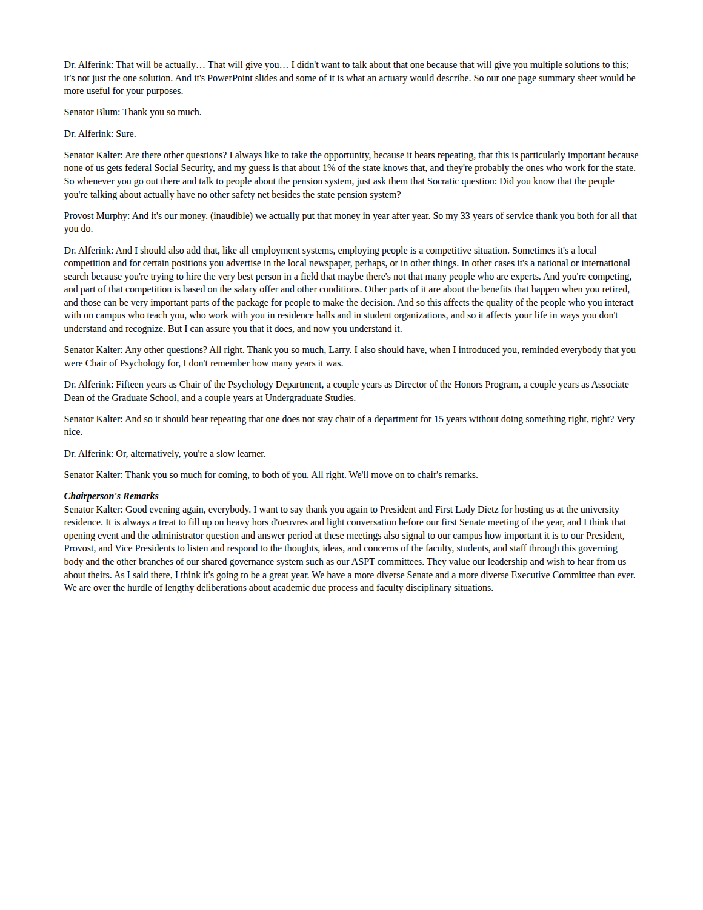Dr. Alferink: That will be actually… That will give you… I didn't want to talk about that one because that will give you multiple solutions to this; it's not just the one solution. And it's PowerPoint slides and some of it is what an actuary would describe. So our one page summary sheet would be more useful for your purposes.
Senator Blum: Thank you so much.
Dr. Alferink: Sure.
Senator Kalter: Are there other questions? I always like to take the opportunity, because it bears repeating, that this is particularly important because none of us gets federal Social Security, and my guess is that about 1% of the state knows that, and they're probably the ones who work for the state. So whenever you go out there and talk to people about the pension system, just ask them that Socratic question: Did you know that the people you're talking about actually have no other safety net besides the state pension system?
Provost Murphy: And it's our money. (inaudible) we actually put that money in year after year. So my 33 years of service thank you both for all that you do.
Dr. Alferink: And I should also add that, like all employment systems, employing people is a competitive situation. Sometimes it's a local competition and for certain positions you advertise in the local newspaper, perhaps, or in other things. In other cases it's a national or international search because you're trying to hire the very best person in a field that maybe there's not that many people who are experts. And you're competing, and part of that competition is based on the salary offer and other conditions. Other parts of it are about the benefits that happen when you retired, and those can be very important parts of the package for people to make the decision. And so this affects the quality of the people who you interact with on campus who teach you, who work with you in residence halls and in student organizations, and so it affects your life in ways you don't understand and recognize. But I can assure you that it does, and now you understand it.
Senator Kalter: Any other questions? All right. Thank you so much, Larry. I also should have, when I introduced you, reminded everybody that you were Chair of Psychology for, I don't remember how many years it was.
Dr. Alferink: Fifteen years as Chair of the Psychology Department, a couple years as Director of the Honors Program, a couple years as Associate Dean of the Graduate School, and a couple years at Undergraduate Studies.
Senator Kalter: And so it should bear repeating that one does not stay chair of a department for 15 years without doing something right, right? Very nice.
Dr. Alferink: Or, alternatively, you're a slow learner.
Senator Kalter: Thank you so much for coming, to both of you. All right. We'll move on to chair's remarks.
Chairperson's Remarks
Senator Kalter: Good evening again, everybody. I want to say thank you again to President and First Lady Dietz for hosting us at the university residence. It is always a treat to fill up on heavy hors d'oeuvres and light conversation before our first Senate meeting of the year, and I think that opening event and the administrator question and answer period at these meetings also signal to our campus how important it is to our President, Provost, and Vice Presidents to listen and respond to the thoughts, ideas, and concerns of the faculty, students, and staff through this governing body and the other branches of our shared governance system such as our ASPT committees. They value our leadership and wish to hear from us about theirs. As I said there, I think it's going to be a great year. We have a more diverse Senate and a more diverse Executive Committee than ever. We are over the hurdle of lengthy deliberations about academic due process and faculty disciplinary situations.